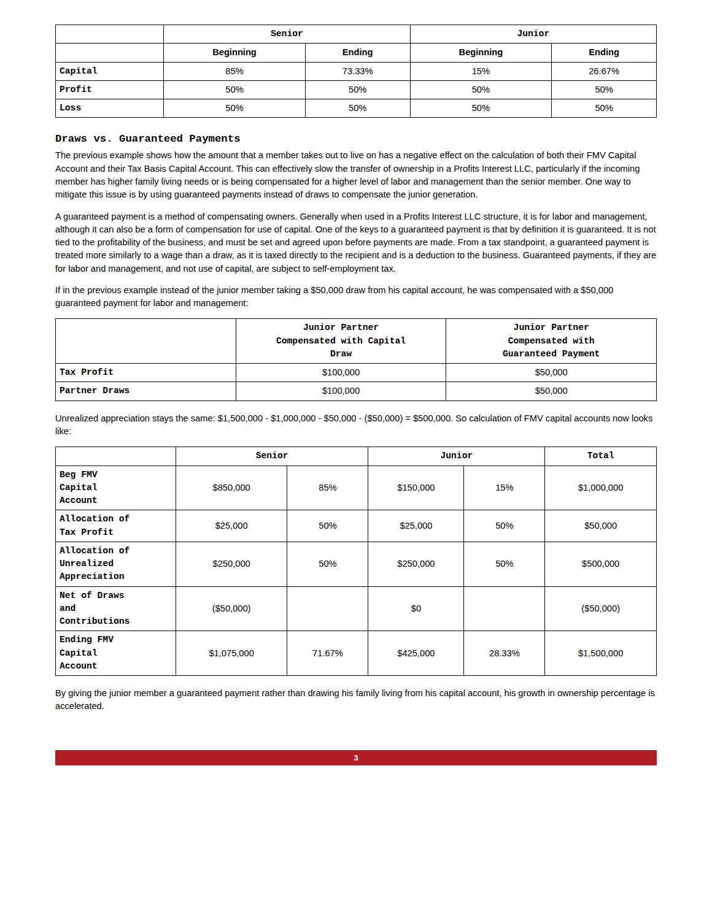| | Senior | Junior |
| | Beginning | Ending | Beginning | Ending |
| Capital | 85% | 73.33% | 15% | 26.67% |
| Profit | 50% | 50% | 50% | 50% |
| Loss | 50% | 50% | 50% | 50% |
Draws vs. Guaranteed Payments
The previous example shows how the amount that a member takes out to live on has a negative effect on the calculation of both their FMV Capital Account and their Tax Basis Capital Account. This can effectively slow the transfer of ownership in a Profits Interest LLC, particularly if the incoming member has higher family living needs or is being compensated for a higher level of labor and management than the senior member. One way to mitigate this issue is by using guaranteed payments instead of draws to compensate the junior generation.
A guaranteed payment is a method of compensating owners. Generally when used in a Profits Interest LLC structure, it is for labor and management, although it can also be a form of compensation for use of capital. One of the keys to a guaranteed payment is that by definition it is guaranteed. It is not tied to the profitability of the business, and must be set and agreed upon before payments are made. From a tax standpoint, a guaranteed payment is treated more similarly to a wage than a draw, as it is taxed directly to the recipient and is a deduction to the business. Guaranteed payments, if they are for labor and management, and not use of capital, are subject to self-employment tax.
If in the previous example instead of the junior member taking a $50,000 draw from his capital account, he was compensated with a $50,000 guaranteed payment for labor and management:
| | Junior Partner Compensated with Capital Draw | Junior Partner Compensated with Guaranteed Payment |
| Tax Profit | $100,000 | $50,000 |
| Partner Draws | $100,000 | $50,000 |
Unrealized appreciation stays the same: $1,500,000 - $1,000,000 - $50,000 - ($50,000) = $500,000. So calculation of FMV capital accounts now looks like:
| | Senior | Junior | Total |
| Beg FMV Capital Account | $850,000 | 85% | $150,000 | 15% | $1,000,000 |
| Allocation of Tax Profit | $25,000 | 50% | $25,000 | 50% | $50,000 |
| Allocation of Unrealized Appreciation | $250,000 | 50% | $250,000 | 50% | $500,000 |
| Net of Draws and Contributions | ($50,000) | | $0 | | ($50,000) |
| Ending FMV Capital Account | $1,075,000 | 71.67% | $425,000 | 28.33% | $1,500,000 |
By giving the junior member a guaranteed payment rather than drawing his family living from his capital account, his growth in ownership percentage is accelerated.
3